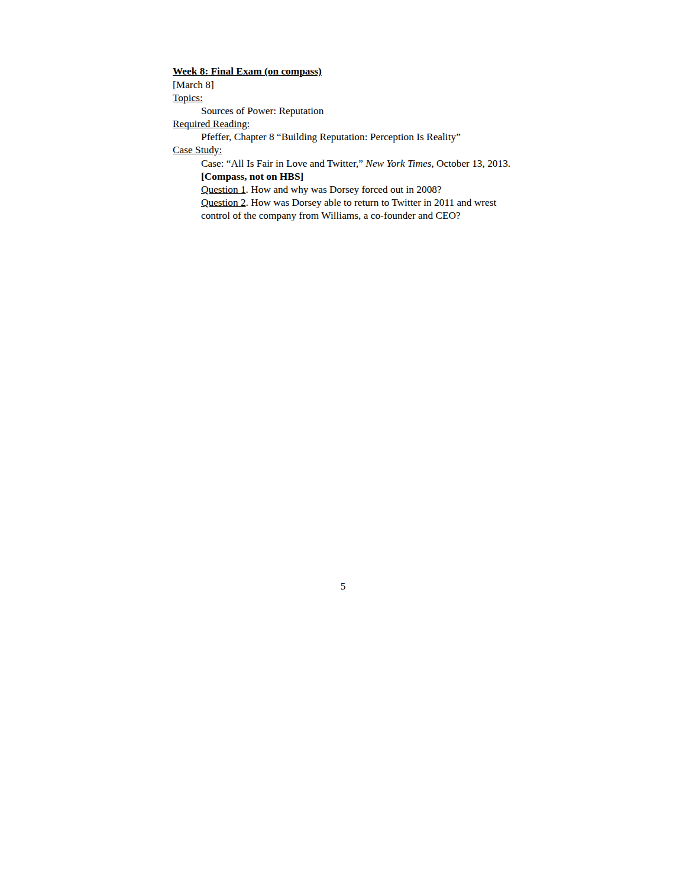Week 8: Final Exam (on compass)
[March 8]
Topics:
Sources of Power: Reputation
Required Reading:
Pfeffer, Chapter 8 “Building Reputation: Perception Is Reality”
Case Study:
Case: “All Is Fair in Love and Twitter,” New York Times, October 13, 2013. [Compass, not on HBS]
Question 1. How and why was Dorsey forced out in 2008?
Question 2. How was Dorsey able to return to Twitter in 2011 and wrest control of the company from Williams, a co-founder and CEO?
5